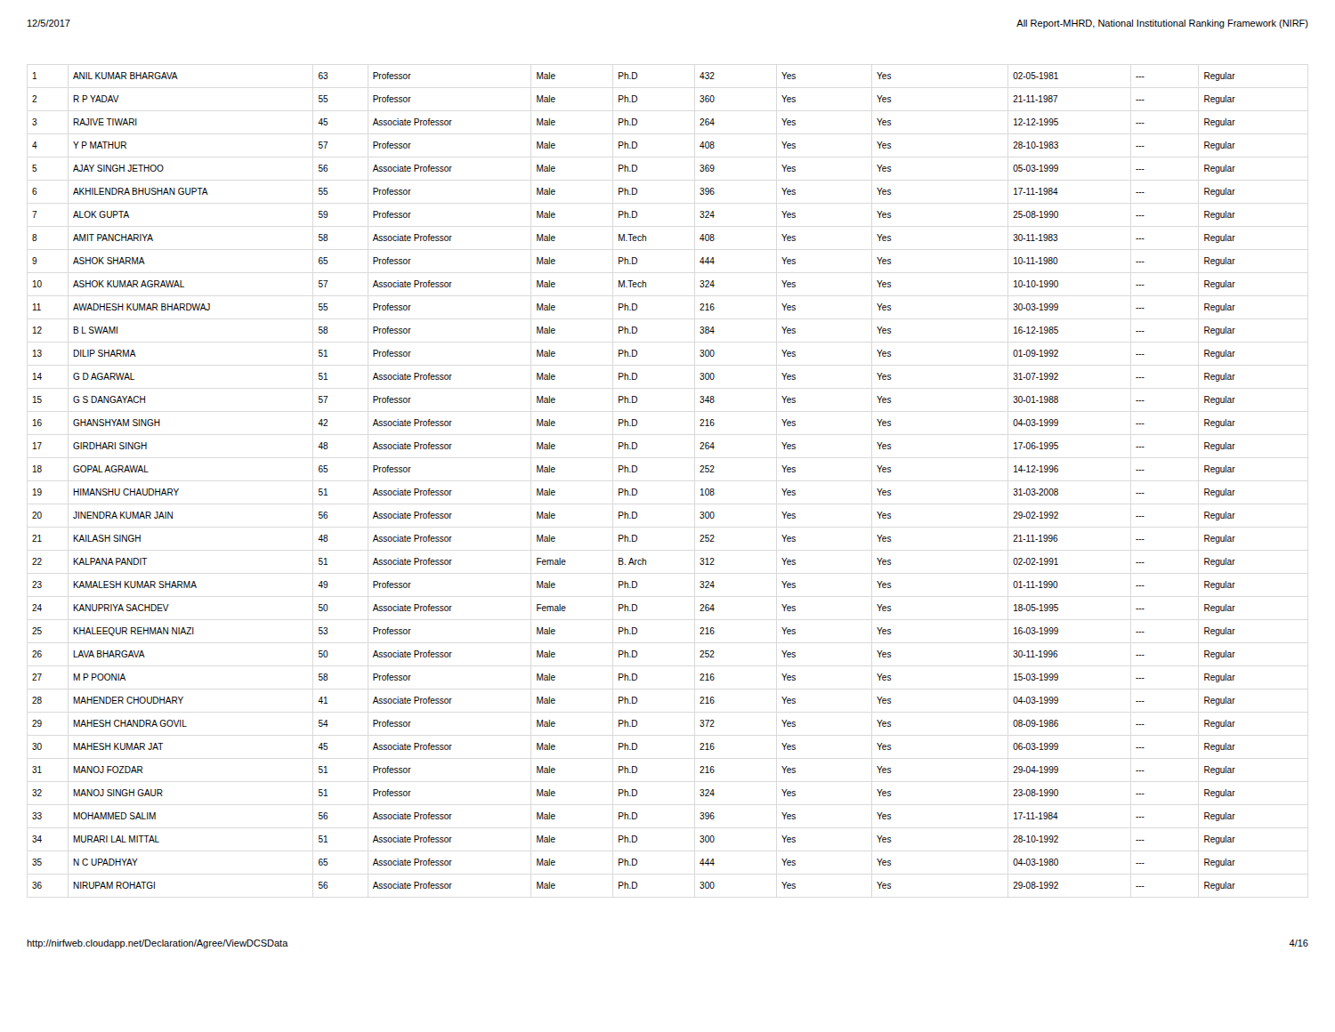12/5/2017 All Report-MHRD, National Institutional Ranking Framework (NIRF)
| 1 | ANIL KUMAR BHARGAVA | 63 | Professor | Male | Ph.D | 432 | Yes | Yes | 02-05-1981 | --- | Regular |
| 2 | R P YADAV | 55 | Professor | Male | Ph.D | 360 | Yes | Yes | 21-11-1987 | --- | Regular |
| 3 | RAJIVE TIWARI | 45 | Associate Professor | Male | Ph.D | 264 | Yes | Yes | 12-12-1995 | --- | Regular |
| 4 | Y P MATHUR | 57 | Professor | Male | Ph.D | 408 | Yes | Yes | 28-10-1983 | --- | Regular |
| 5 | AJAY SINGH JETHOO | 56 | Associate Professor | Male | Ph.D | 369 | Yes | Yes | 05-03-1999 | --- | Regular |
| 6 | AKHILENDRA BHUSHAN GUPTA | 55 | Professor | Male | Ph.D | 396 | Yes | Yes | 17-11-1984 | --- | Regular |
| 7 | ALOK GUPTA | 59 | Professor | Male | Ph.D | 324 | Yes | Yes | 25-08-1990 | --- | Regular |
| 8 | AMIT PANCHARIYA | 58 | Associate Professor | Male | M.Tech | 408 | Yes | Yes | 30-11-1983 | --- | Regular |
| 9 | ASHOK SHARMA | 65 | Professor | Male | Ph.D | 444 | Yes | Yes | 10-11-1980 | --- | Regular |
| 10 | ASHOK KUMAR AGRAWAL | 57 | Associate Professor | Male | M.Tech | 324 | Yes | Yes | 10-10-1990 | --- | Regular |
| 11 | AWADHESH KUMAR BHARDWAJ | 55 | Professor | Male | Ph.D | 216 | Yes | Yes | 30-03-1999 | --- | Regular |
| 12 | B L SWAMI | 58 | Professor | Male | Ph.D | 384 | Yes | Yes | 16-12-1985 | --- | Regular |
| 13 | DILIP SHARMA | 51 | Professor | Male | Ph.D | 300 | Yes | Yes | 01-09-1992 | --- | Regular |
| 14 | G D AGARWAL | 51 | Associate Professor | Male | Ph.D | 300 | Yes | Yes | 31-07-1992 | --- | Regular |
| 15 | G S DANGAYACH | 57 | Professor | Male | Ph.D | 348 | Yes | Yes | 30-01-1988 | --- | Regular |
| 16 | GHANSHYAM SINGH | 42 | Associate Professor | Male | Ph.D | 216 | Yes | Yes | 04-03-1999 | --- | Regular |
| 17 | GIRDHARI SINGH | 48 | Associate Professor | Male | Ph.D | 264 | Yes | Yes | 17-06-1995 | --- | Regular |
| 18 | GOPAL AGRAWAL | 65 | Professor | Male | Ph.D | 252 | Yes | Yes | 14-12-1996 | --- | Regular |
| 19 | HIMANSHU CHAUDHARY | 51 | Associate Professor | Male | Ph.D | 108 | Yes | Yes | 31-03-2008 | --- | Regular |
| 20 | JINENDRA KUMAR JAIN | 56 | Associate Professor | Male | Ph.D | 300 | Yes | Yes | 29-02-1992 | --- | Regular |
| 21 | KAILASH SINGH | 48 | Associate Professor | Male | Ph.D | 252 | Yes | Yes | 21-11-1996 | --- | Regular |
| 22 | KALPANA PANDIT | 51 | Associate Professor | Female | B. Arch | 312 | Yes | Yes | 02-02-1991 | --- | Regular |
| 23 | KAMALESH KUMAR SHARMA | 49 | Professor | Male | Ph.D | 324 | Yes | Yes | 01-11-1990 | --- | Regular |
| 24 | KANUPRIYA SACHDEV | 50 | Associate Professor | Female | Ph.D | 264 | Yes | Yes | 18-05-1995 | --- | Regular |
| 25 | KHALEEQUR REHMAN NIAZI | 53 | Professor | Male | Ph.D | 216 | Yes | Yes | 16-03-1999 | --- | Regular |
| 26 | LAVA BHARGAVA | 50 | Associate Professor | Male | Ph.D | 252 | Yes | Yes | 30-11-1996 | --- | Regular |
| 27 | M P POONIA | 58 | Professor | Male | Ph.D | 216 | Yes | Yes | 15-03-1999 | --- | Regular |
| 28 | MAHENDER CHOUDHARY | 41 | Associate Professor | Male | Ph.D | 216 | Yes | Yes | 04-03-1999 | --- | Regular |
| 29 | MAHESH CHANDRA GOVIL | 54 | Professor | Male | Ph.D | 372 | Yes | Yes | 08-09-1986 | --- | Regular |
| 30 | MAHESH KUMAR JAT | 45 | Associate Professor | Male | Ph.D | 216 | Yes | Yes | 06-03-1999 | --- | Regular |
| 31 | MANOJ FOZDAR | 51 | Professor | Male | Ph.D | 216 | Yes | Yes | 29-04-1999 | --- | Regular |
| 32 | MANOJ SINGH GAUR | 51 | Professor | Male | Ph.D | 324 | Yes | Yes | 23-08-1990 | --- | Regular |
| 33 | MOHAMMED SALIM | 56 | Associate Professor | Male | Ph.D | 396 | Yes | Yes | 17-11-1984 | --- | Regular |
| 34 | MURARI LAL MITTAL | 51 | Associate Professor | Male | Ph.D | 300 | Yes | Yes | 28-10-1992 | --- | Regular |
| 35 | N C UPADHYAY | 65 | Associate Professor | Male | Ph.D | 444 | Yes | Yes | 04-03-1980 | --- | Regular |
| 36 | NIRUPAM ROHATGI | 56 | Associate Professor | Male | Ph.D | 300 | Yes | Yes | 29-08-1992 | --- | Regular |
http://nirfweb.cloudapp.net/Declaration/Agree/ViewDCSData 4/16